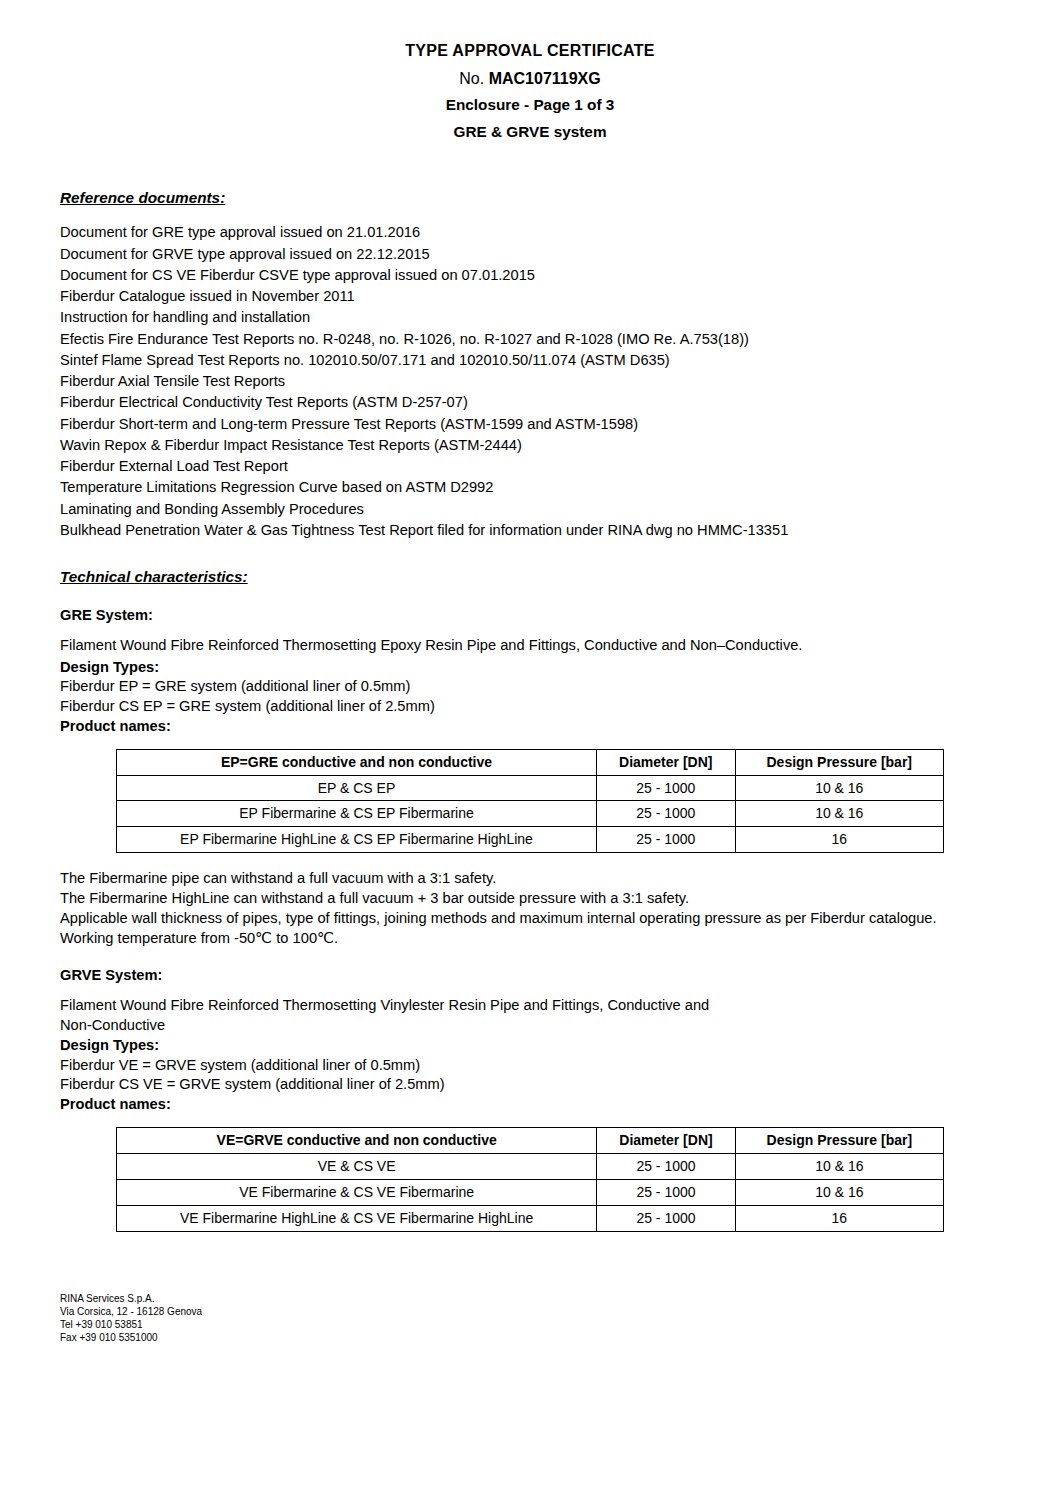TYPE APPROVAL CERTIFICATE
No. MAC107119XG
Enclosure - Page 1 of 3
GRE & GRVE system
Reference documents:
Document for GRE type approval issued on 21.01.2016
Document for GRVE type approval issued on 22.12.2015
Document for CS VE Fiberdur CSVE type approval issued on 07.01.2015
Fiberdur Catalogue issued in November 2011
Instruction for handling and installation
Efectis Fire Endurance Test Reports no. R-0248, no. R-1026, no. R-1027 and R-1028 (IMO Re. A.753(18))
Sintef Flame Spread Test Reports no. 102010.50/07.171 and 102010.50/11.074 (ASTM D635)
Fiberdur Axial Tensile Test Reports
Fiberdur Electrical Conductivity Test Reports (ASTM D-257-07)
Fiberdur Short-term and Long-term Pressure Test Reports (ASTM-1599 and ASTM-1598)
Wavin Repox & Fiberdur Impact Resistance Test Reports (ASTM-2444)
Fiberdur External Load Test Report
Temperature Limitations Regression Curve based on ASTM D2992
Laminating and Bonding Assembly Procedures
Bulkhead Penetration Water & Gas Tightness Test Report filed for information under RINA dwg no HMMC-13351
Technical characteristics:
GRE System:
Filament Wound Fibre Reinforced Thermosetting Epoxy Resin Pipe and Fittings, Conductive and Non–Conductive.
Design Types:
Fiberdur EP = GRE system (additional liner of 0.5mm)
Fiberdur CS EP = GRE system (additional liner of 2.5mm)
Product names:
| EP=GRE conductive and non conductive | Diameter [DN] | Design Pressure [bar] |
| --- | --- | --- |
| EP & CS EP | 25 - 1000 | 10 & 16 |
| EP Fibermarine & CS EP Fibermarine | 25 - 1000 | 10 & 16 |
| EP Fibermarine HighLine & CS EP Fibermarine HighLine | 25 - 1000 | 16 |
The Fibermarine pipe can withstand a full vacuum with a 3:1 safety.
The Fibermarine HighLine can withstand a full vacuum + 3 bar outside pressure with a 3:1 safety.
Applicable wall thickness of pipes, type of fittings, joining methods and maximum internal operating pressure as per Fiberdur catalogue.
Working temperature from -50℃ to 100℃.
GRVE System:
Filament Wound Fibre Reinforced Thermosetting Vinylester Resin Pipe and Fittings, Conductive and
Non-Conductive
Design Types:
Fiberdur VE = GRVE system (additional liner of 0.5mm)
Fiberdur CS VE = GRVE system (additional liner of 2.5mm)
Product names:
| VE=GRVE conductive and non conductive | Diameter [DN] | Design Pressure [bar] |
| --- | --- | --- |
| VE & CS VE | 25 - 1000 | 10 & 16 |
| VE Fibermarine & CS VE Fibermarine | 25 - 1000 | 10 & 16 |
| VE Fibermarine HighLine & CS VE Fibermarine HighLine | 25 - 1000 | 16 |
RINA Services S.p.A.
Via Corsica, 12 - 16128 Genova
Tel +39 010 53851
Fax +39 010 5351000